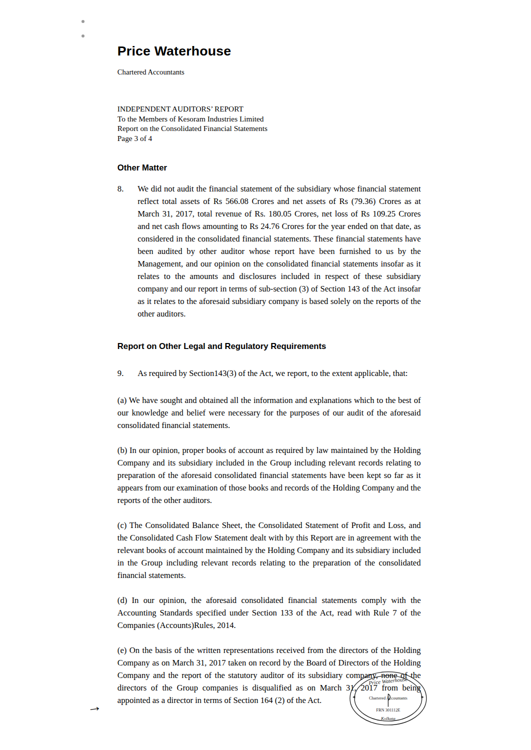Price Waterhouse
Chartered Accountants
INDEPENDENT AUDITORS’ REPORT To the Members of Kesoram Industries Limited Report on the Consolidated Financial Statements Page 3 of 4
Other Matter
8.
We did not audit the financial statement of the subsidiary whose financial statement reflect total assets of Rs 566.08 Crores and net assets of Rs (79.36) Crores as at March 31, 2017, total revenue of Rs. 180.05 Crores, net loss of Rs 109.25 Crores and net cash flows amounting to Rs 24.76 Crores for the year ended on that date, as considered in the consolidated financial statements. These financial statements have been audited by other auditor whose report have been furnished to us by the Management, and our opinion on the consolidated financial statements insofar as it relates to the amounts and disclosures included in respect of these subsidiary company and our report in terms of sub-section (3) of Section 143 of the Act insofar as it relates to the aforesaid subsidiary company is based solely on the reports of the other auditors.
Report on Other Legal and Regulatory Requirements
9.
As required by Section143(3) of the Act, we report, to the extent applicable, that:
(a) We have sought and obtained all the information and explanations which to the best of our knowledge and belief were necessary for the purposes of our audit of the aforesaid consolidated financial statements.
(b) In our opinion, proper books of account as required by law maintained by the Holding Company and its subsidiary included in the Group including relevant records relating to preparation of the aforesaid consolidated financial statements have been kept so far as it appears from our examination of those books and records of the Holding Company and the reports of the other auditors.
(c) The Consolidated Balance Sheet, the Consolidated Statement of Profit and Loss, and the Consolidated Cash Flow Statement dealt with by this Report are in agreement with the relevant books of account maintained by the Holding Company and its subsidiary included in the Group including relevant records relating to the preparation of the consolidated financial statements.
(d) In our opinion, the aforesaid consolidated financial statements comply with the Accounting Standards specified under Section 133 of the Act, read with Rule 7 of the Companies (Accounts)Rules, 2014.
(e) On the basis of the written representations received from the directors of the Holding Company as on March 31, 2017 taken on record by the Board of Directors of the Holding Company and the report of the statutory auditor of its subsidiary company, none of the directors of the Group companies is disqualified as on March 31, 2017 from being appointed as a director in terms of Section 164 (2) of the Act.
→
Price Waterhouse Chartered Accountants FRN 301112E Kolkata